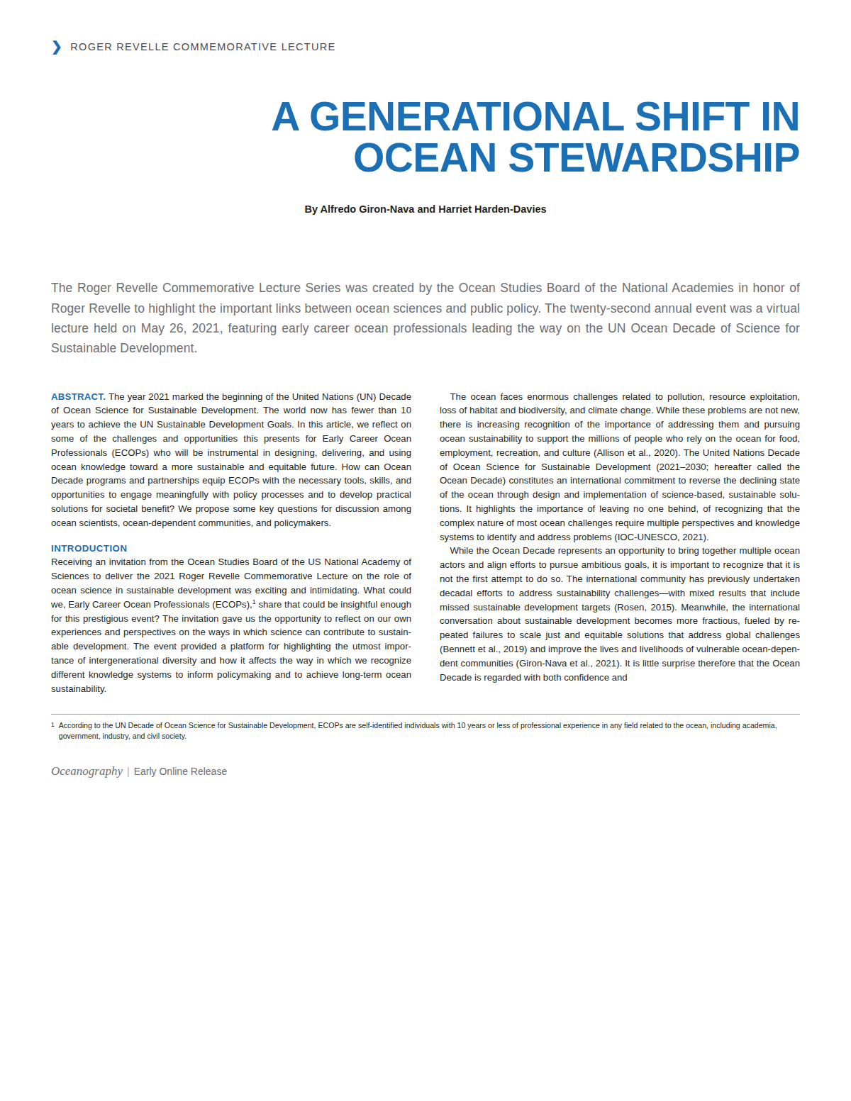❯ROGER REVELLE COMMEMORATIVE LECTURE
A Generational Shift in
Ocean Stewardship
By Alfredo Giron-Nava and Harriet Harden-Davies
The Roger Revelle Commemorative Lecture Series was created by the Ocean Studies Board of the National Academies in honor of Roger Revelle to highlight the important links between ocean sciences and public policy. The twenty-second annual event was a virtual lecture held on May 26, 2021, featuring early career ocean professionals leading the way on the UN Ocean Decade of Science for Sustainable Development.
ABSTRACT. The year 2021 marked the beginning of the United Nations (UN) Decade of Ocean Science for Sustainable Development. The world now has fewer than 10 years to achieve the UN Sustainable Development Goals. In this article, we reflect on some of the challenges and opportunities this presents for Early Career Ocean Professionals (ECOPs) who will be instrumental in designing, delivering, and using ocean knowledge toward a more sustainable and equitable future. How can Ocean Decade programs and partnerships equip ECOPs with the necessary tools, skills, and opportunities to engage meaningfully with policy processes and to develop practical solutions for societal benefit? We propose some key questions for discussion among ocean scientists, ocean-dependent communities, and policymakers.
Introduction
Receiving an invitation from the Ocean Studies Board of the US National Academy of Sciences to deliver the 2021 Roger Revelle Commemorative Lecture on the role of ocean science in sustainable development was exciting and intimidating. What could we, Early Career Ocean Professionals (ECOPs),1 share that could be insightful enough for this prestigious event? The invitation gave us the opportunity to reflect on our own experiences and perspectives on the ways in which science can contribute to sustainable development. The event provided a platform for highlighting the utmost importance of intergenerational diversity and how it affects the way in which we recognize different knowledge systems to inform policymaking and to achieve long-term ocean sustainability.
The ocean faces enormous challenges related to pollution, resource exploitation, loss of habitat and biodiversity, and climate change. While these problems are not new, there is increasing recognition of the importance of addressing them and pursuing ocean sustainability to support the millions of people who rely on the ocean for food, employment, recreation, and culture (Allison et al., 2020). The United Nations Decade of Ocean Science for Sustainable Development (2021–2030; hereafter called the Ocean Decade) constitutes an international commitment to reverse the declining state of the ocean through design and implementation of science-based, sustainable solutions. It highlights the importance of leaving no one behind, of recognizing that the complex nature of most ocean challenges require multiple perspectives and knowledge systems to identify and address problems (IOC-UNESCO, 2021).
While the Ocean Decade represents an opportunity to bring together multiple ocean actors and align efforts to pursue ambitious goals, it is important to recognize that it is not the first attempt to do so. The international community has previously undertaken decadal efforts to address sustainability challenges—with mixed results that include missed sustainable development targets (Rosen, 2015). Meanwhile, the international conversation about sustainable development becomes more fractious, fueled by repeated failures to scale just and equitable solutions that address global challenges (Bennett et al., 2019) and improve the lives and livelihoods of vulnerable ocean-dependent communities (Giron-Nava et al., 2021). It is little surprise therefore that the Ocean Decade is regarded with both confidence and
1 According to the UN Decade of Ocean Science for Sustainable Development, ECOPs are self-identified individuals with 10 years or less of professional experience in any field related to the ocean, including academia, government, industry, and civil society.
Oceanography|Early Online Release